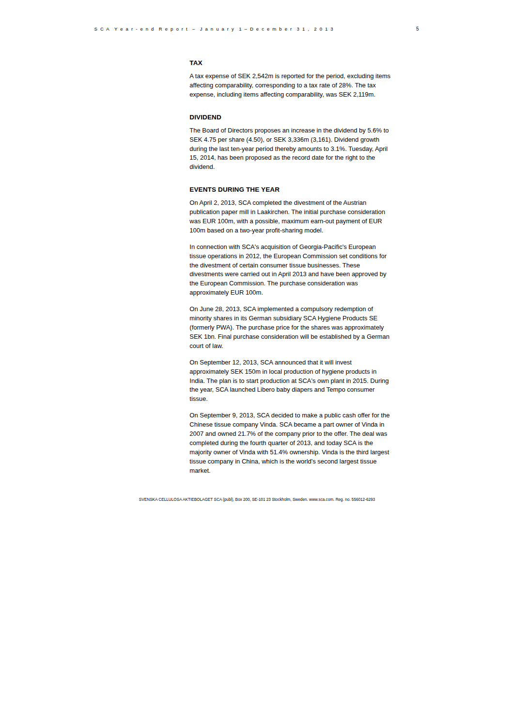S C A Y e a r - e n d R e p o r t – J a n u a r y 1 – D e c e m b e r 3 1 , 2 0 1 3
5
TAX
A tax expense of SEK 2,542m is reported for the period, excluding items affecting comparability, corresponding to a tax rate of 28%. The tax expense, including items affecting comparability, was SEK 2,119m.
DIVIDEND
The Board of Directors proposes an increase in the dividend by 5.6% to SEK 4.75 per share (4.50), or SEK 3,336m (3,161). Dividend growth during the last ten-year period thereby amounts to 3.1%. Tuesday, April 15, 2014, has been proposed as the record date for the right to the dividend.
EVENTS DURING THE YEAR
On April 2, 2013, SCA completed the divestment of the Austrian publication paper mill in Laakirchen. The initial purchase consideration was EUR 100m, with a possible, maximum earn-out payment of EUR 100m based on a two-year profit-sharing model.
In connection with SCA's acquisition of Georgia-Pacific's European tissue operations in 2012, the European Commission set conditions for the divestment of certain consumer tissue businesses. These divestments were carried out in April 2013 and have been approved by the European Commission. The purchase consideration was approximately EUR 100m.
On June 28, 2013, SCA implemented a compulsory redemption of minority shares in its German subsidiary SCA Hygiene Products SE (formerly PWA). The purchase price for the shares was approximately SEK 1bn. Final purchase consideration will be established by a German court of law.
On September 12, 2013, SCA announced that it will invest approximately SEK 150m in local production of hygiene products in India. The plan is to start production at SCA's own plant in 2015. During the year, SCA launched Libero baby diapers and Tempo consumer tissue.
On September 9, 2013, SCA decided to make a public cash offer for the Chinese tissue company Vinda. SCA became a part owner of Vinda in 2007 and owned 21.7% of the company prior to the offer. The deal was completed during the fourth quarter of 2013, and today SCA is the majority owner of Vinda with 51.4% ownership. Vinda is the third largest tissue company in China, which is the world's second largest tissue market.
SVENSKA CELLULOSA AKTIEBOLAGET SCA (publ), Box 200, SE-101 23 Stockholm, Sweden. www.sca.com. Reg. no. 556012-6293